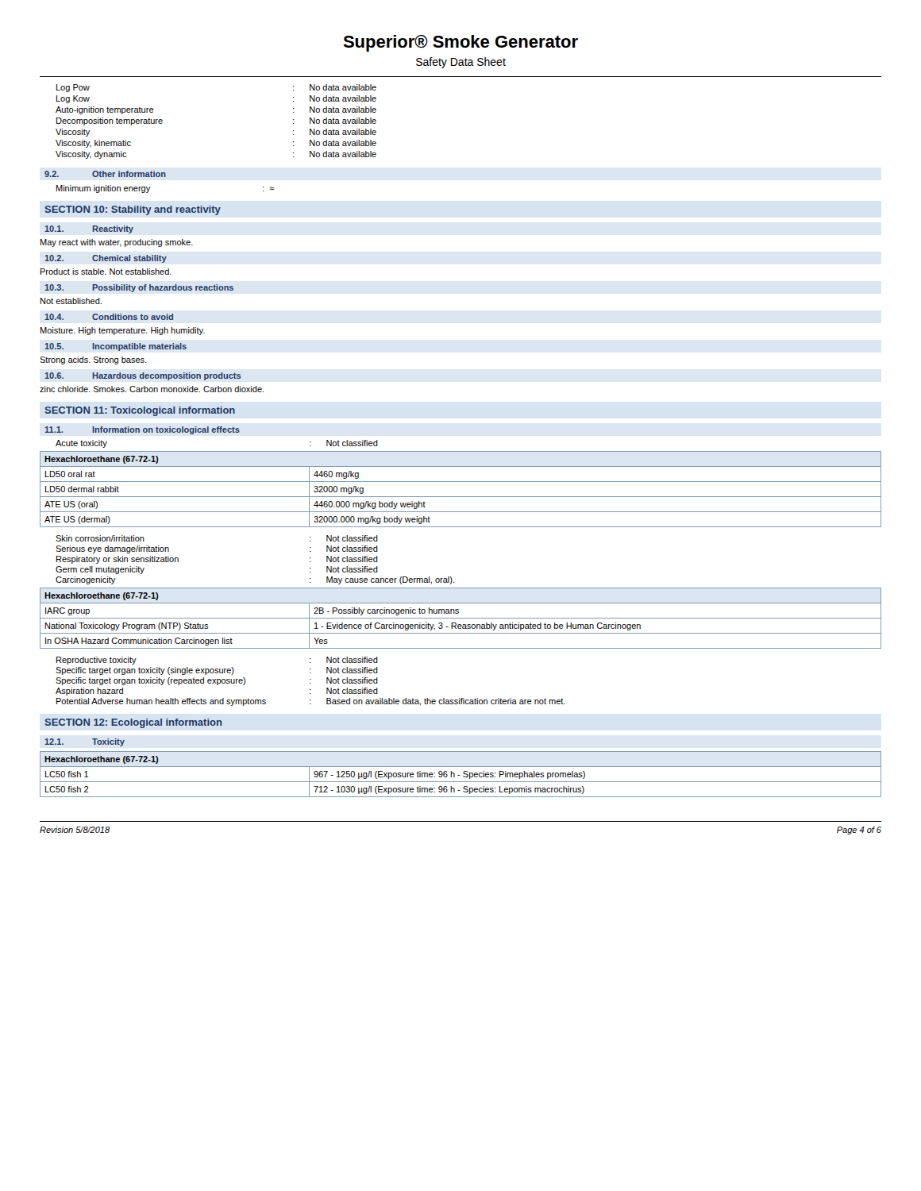Superior® Smoke Generator
Safety Data Sheet
| Log Pow | : | No data available |
| Log Kow | : | No data available |
| Auto-ignition temperature | : | No data available |
| Decomposition temperature | : | No data available |
| Viscosity | : | No data available |
| Viscosity, kinematic | : | No data available |
| Viscosity, dynamic | : | No data available |
9.2. Other information
Minimum ignition energy: ≈
SECTION 10: Stability and reactivity
10.1. Reactivity
May react with water, producing smoke.
10.2. Chemical stability
Product is stable. Not established.
10.3. Possibility of hazardous reactions
Not established.
10.4. Conditions to avoid
Moisture. High temperature. High humidity.
10.5. Incompatible materials
Strong acids. Strong bases.
10.6. Hazardous decomposition products
zinc chloride. Smokes. Carbon monoxide. Carbon dioxide.
SECTION 11: Toxicological information
11.1. Information on toxicological effects
Acute toxicity: Not classified
| Hexachloroethane (67-72-1) |
| --- |
| LD50 oral rat | 4460 mg/kg |
| LD50 dermal rabbit | 32000 mg/kg |
| ATE US (oral) | 4460.000 mg/kg body weight |
| ATE US (dermal) | 32000.000 mg/kg body weight |
Skin corrosion/irritation: Not classified
Serious eye damage/irritation: Not classified
Respiratory or skin sensitization: Not classified
Germ cell mutagenicity: Not classified
Carcinogenicity: May cause cancer (Dermal, oral).
| Hexachloroethane (67-72-1) |
| --- |
| IARC group | 2B - Possibly carcinogenic to humans |
| National Toxicology Program (NTP) Status | 1 - Evidence of Carcinogenicity, 3 - Reasonably anticipated to be Human Carcinogen |
| In OSHA Hazard Communication Carcinogen list | Yes |
Reproductive toxicity: Not classified
Specific target organ toxicity (single exposure): Not classified
Specific target organ toxicity (repeated exposure): Not classified
Aspiration hazard: Not classified
Potential Adverse human health effects and symptoms: Based on available data, the classification criteria are not met.
SECTION 12: Ecological information
12.1. Toxicity
| Hexachloroethane (67-72-1) |
| --- |
| LC50 fish 1 | 967 - 1250 µg/l (Exposure time: 96 h - Species: Pimephales promelas) |
| LC50 fish 2 | 712 - 1030 µg/l (Exposure time: 96 h - Species: Lepomis macrochirus) |
Revision 5/8/2018 Page 4 of 6